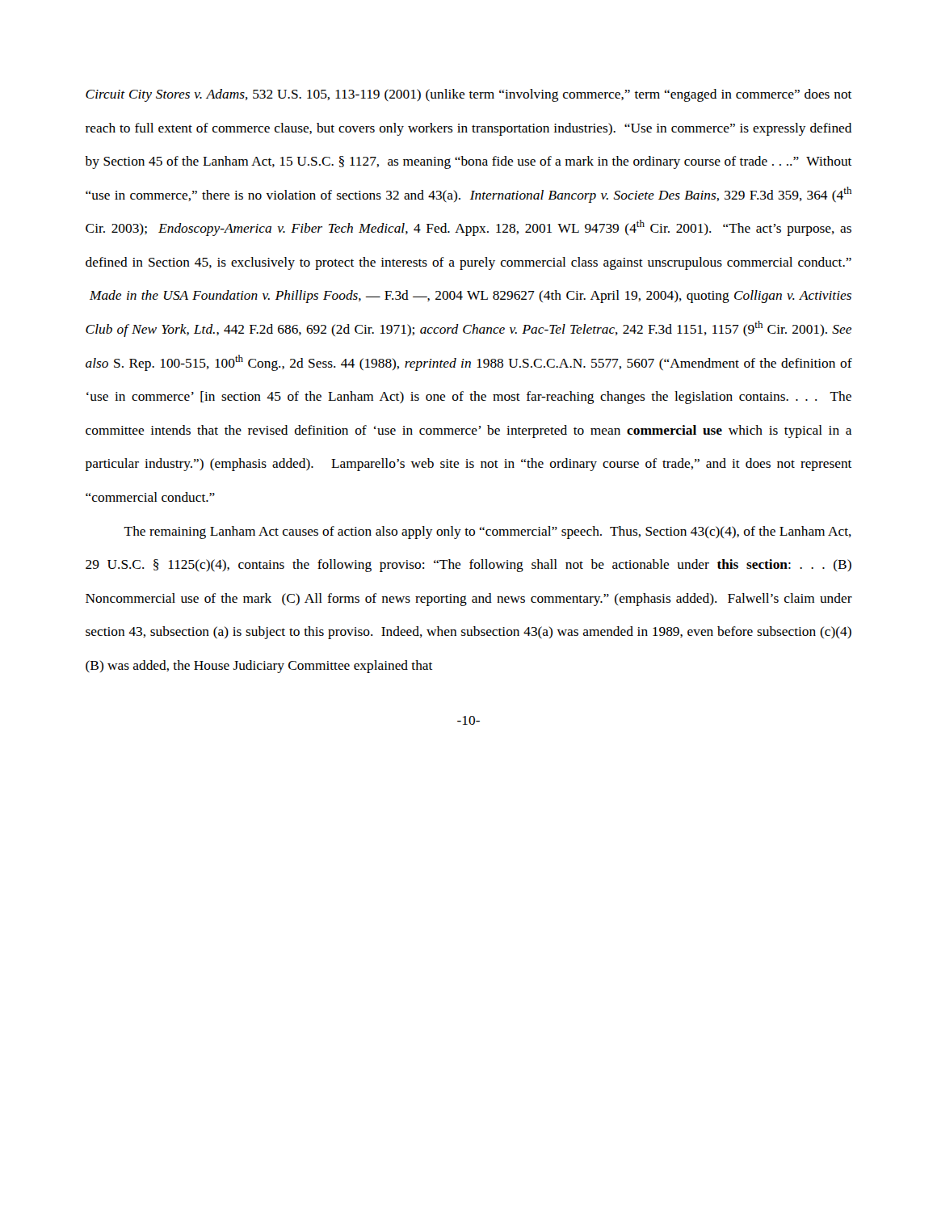Circuit City Stores v. Adams, 532 U.S. 105, 113-119 (2001) (unlike term “involving commerce,” term “engaged in commerce” does not reach to full extent of commerce clause, but covers only workers in transportation industries). “Use in commerce” is expressly defined by Section 45 of the Lanham Act, 15 U.S.C. § 1127, as meaning “bona fide use of a mark in the ordinary course of trade . . ..” Without “use in commerce,” there is no violation of sections 32 and 43(a). International Bancorp v. Societe Des Bains, 329 F.3d 359, 364 (4th Cir. 2003); Endoscopy-America v. Fiber Tech Medical, 4 Fed. Appx. 128, 2001 WL 94739 (4th Cir. 2001). “The act’s purpose, as defined in Section 45, is exclusively to protect the interests of a purely commercial class against unscrupulous commercial conduct.” Made in the USA Foundation v. Phillips Foods, — F.3d —, 2004 WL 829627 (4th Cir. April 19, 2004), quoting Colligan v. Activities Club of New York, Ltd., 442 F.2d 686, 692 (2d Cir. 1971); accord Chance v. Pac-Tel Teletrac, 242 F.3d 1151, 1157 (9th Cir. 2001). See also S. Rep. 100-515, 100th Cong., 2d Sess. 44 (1988), reprinted in 1988 U.S.C.C.A.N. 5577, 5607 (“Amendment of the definition of ‘use in commerce’ [in section 45 of the Lanham Act) is one of the most far-reaching changes the legislation contains. . . . The committee intends that the revised definition of ‘use in commerce’ be interpreted to mean commercial use which is typical in a particular industry.”) (emphasis added). Lamparello’s web site is not in “the ordinary course of trade,” and it does not represent “commercial conduct.”
The remaining Lanham Act causes of action also apply only to “commercial” speech. Thus, Section 43(c)(4), of the Lanham Act, 29 U.S.C. § 1125(c)(4), contains the following proviso: “The following shall not be actionable under this section: . . . (B) Noncommercial use of the mark (C) All forms of news reporting and news commentary.” (emphasis added). Falwell’s claim under section 43, subsection (a) is subject to this proviso. Indeed, when subsection 43(a) was amended in 1989, even before subsection (c)(4)(B) was added, the House Judiciary Committee explained that
-10-